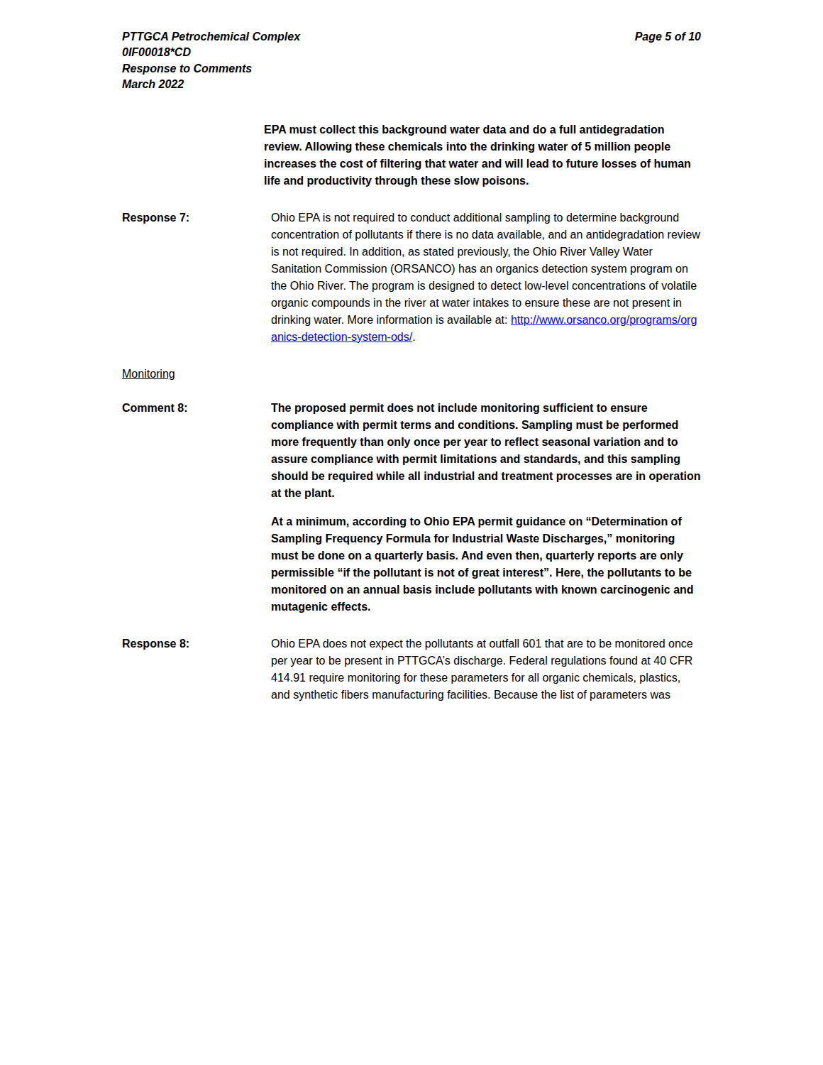PTTGCA Petrochemical Complex
0IF00018*CD
Response to Comments
March 2022
Page 5 of 10
EPA must collect this background water data and do a full antidegradation review. Allowing these chemicals into the drinking water of 5 million people increases the cost of filtering that water and will lead to future losses of human life and productivity through these slow poisons.
Response 7:
Ohio EPA is not required to conduct additional sampling to determine background concentration of pollutants if there is no data available, and an antidegradation review is not required. In addition, as stated previously, the Ohio River Valley Water Sanitation Commission (ORSANCO) has an organics detection system program on the Ohio River. The program is designed to detect low-level concentrations of volatile organic compounds in the river at water intakes to ensure these are not present in drinking water. More information is available at: http://www.orsanco.org/programs/organics-detection-system-ods/.
Monitoring
Comment 8:
The proposed permit does not include monitoring sufficient to ensure compliance with permit terms and conditions. Sampling must be performed more frequently than only once per year to reflect seasonal variation and to assure compliance with permit limitations and standards, and this sampling should be required while all industrial and treatment processes are in operation at the plant.
At a minimum, according to Ohio EPA permit guidance on “Determination of Sampling Frequency Formula for Industrial Waste Discharges,” monitoring must be done on a quarterly basis. And even then, quarterly reports are only permissible “if the pollutant is not of great interest”. Here, the pollutants to be monitored on an annual basis include pollutants with known carcinogenic and mutagenic effects.
Response 8:
Ohio EPA does not expect the pollutants at outfall 601 that are to be monitored once per year to be present in PTTGCA’s discharge. Federal regulations found at 40 CFR 414.91 require monitoring for these parameters for all organic chemicals, plastics, and synthetic fibers manufacturing facilities. Because the list of parameters was